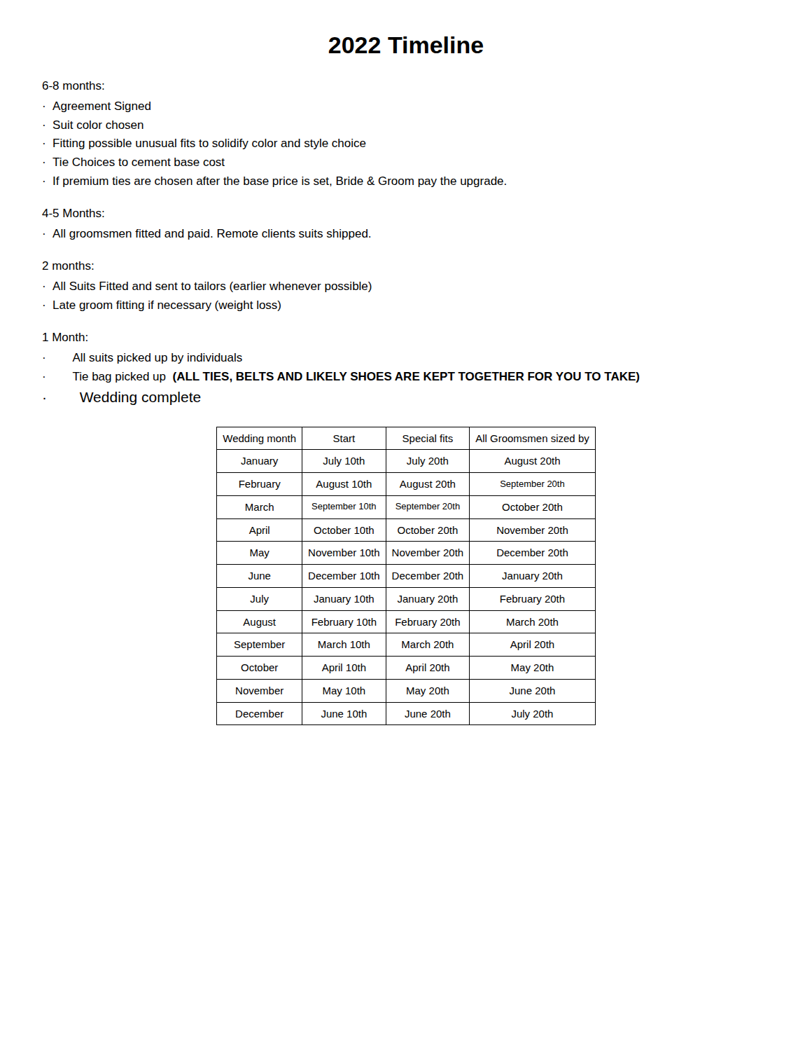2022 Timeline
6-8 months:
Agreement Signed
Suit color chosen
Fitting possible unusual fits to solidify color and style choice
Tie Choices to cement base cost
If premium ties are chosen after the base price is set, Bride & Groom pay the upgrade.
4-5 Months:
All groomsmen fitted and paid. Remote clients suits shipped.
2 months:
All Suits Fitted and sent to tailors (earlier whenever possible)
Late groom fitting if necessary (weight loss)
1 Month:
All suits picked up by individuals
Tie bag picked up (ALL TIES, BELTS AND LIKELY SHOES ARE KEPT TOGETHER FOR YOU TO TAKE)
Wedding complete
| Wedding month | Start | Special fits | All Groomsmen sized by |
| --- | --- | --- | --- |
| January | July 10th | July 20th | August 20th |
| February | August 10th | August 20th | September 20th |
| March | September 10th | September 20th | October 20th |
| April | October 10th | October 20th | November 20th |
| May | November 10th | November 20th | December 20th |
| June | December 10th | December 20th | January 20th |
| July | January 10th | January 20th | February 20th |
| August | February 10th | February 20th | March 20th |
| September | March 10th | March 20th | April 20th |
| October | April 10th | April 20th | May 20th |
| November | May 10th | May 20th | June 20th |
| December | June 10th | June 20th | July 20th |